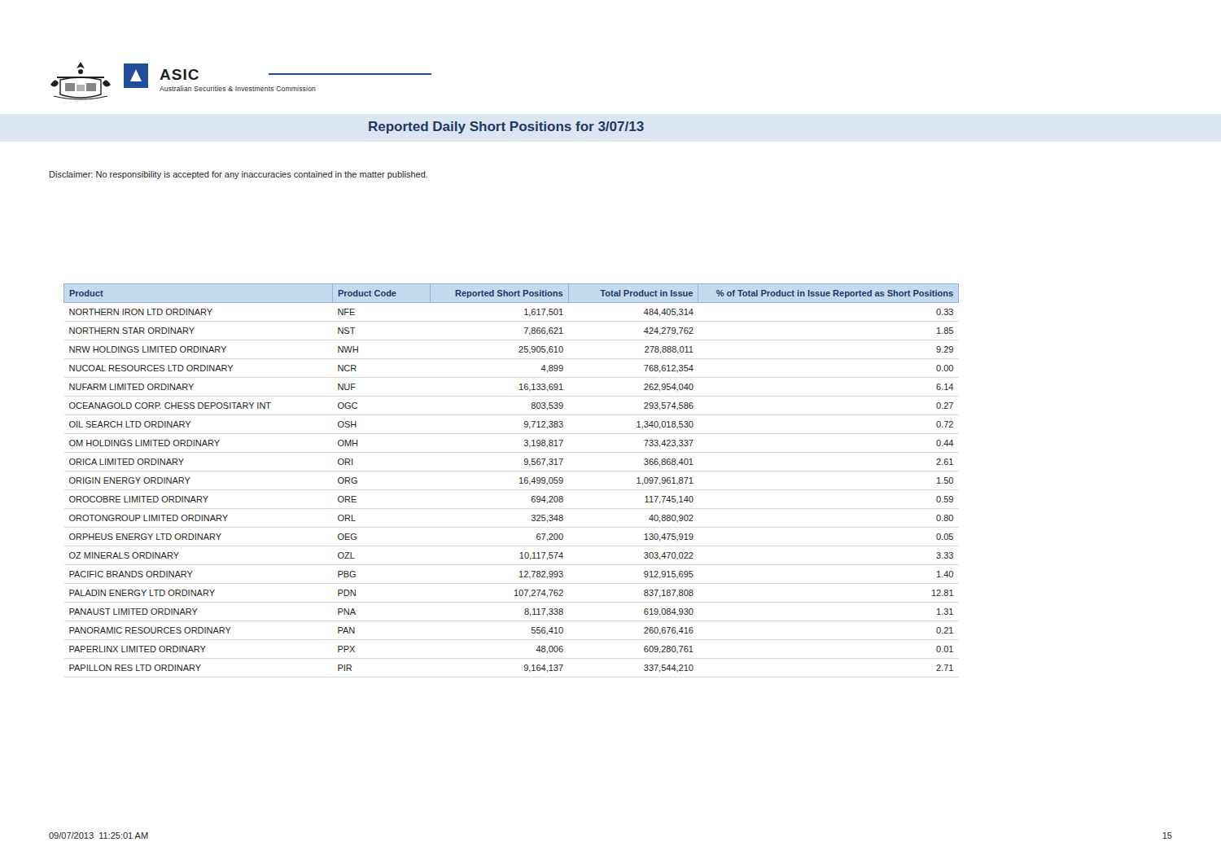ASIC Australian Securities & Investments Commission
Reported Daily Short Positions for 3/07/13
Disclaimer: No responsibility is accepted for any inaccuracies contained in the matter published.
| Product | Product Code | Reported Short Positions | Total Product in Issue | % of Total Product in Issue Reported as Short Positions |
| --- | --- | --- | --- | --- |
| NORTHERN IRON LTD ORDINARY | NFE | 1,617,501 | 484,405,314 | 0.33 |
| NORTHERN STAR ORDINARY | NST | 7,866,621 | 424,279,762 | 1.85 |
| NRW HOLDINGS LIMITED ORDINARY | NWH | 25,905,610 | 278,888,011 | 9.29 |
| NUCOAL RESOURCES LTD ORDINARY | NCR | 4,899 | 768,612,354 | 0.00 |
| NUFARM LIMITED ORDINARY | NUF | 16,133,691 | 262,954,040 | 6.14 |
| OCEANAGOLD CORP. CHESS DEPOSITARY INT | OGC | 803,539 | 293,574,586 | 0.27 |
| OIL SEARCH LTD ORDINARY | OSH | 9,712,383 | 1,340,018,530 | 0.72 |
| OM HOLDINGS LIMITED ORDINARY | OMH | 3,198,817 | 733,423,337 | 0.44 |
| ORICA LIMITED ORDINARY | ORI | 9,567,317 | 366,868,401 | 2.61 |
| ORIGIN ENERGY ORDINARY | ORG | 16,499,059 | 1,097,961,871 | 1.50 |
| OROCOBRE LIMITED ORDINARY | ORE | 694,208 | 117,745,140 | 0.59 |
| OROTONGROUP LIMITED ORDINARY | ORL | 325,348 | 40,880,902 | 0.80 |
| ORPHEUS ENERGY LTD ORDINARY | OEG | 67,200 | 130,475,919 | 0.05 |
| OZ MINERALS ORDINARY | OZL | 10,117,574 | 303,470,022 | 3.33 |
| PACIFIC BRANDS ORDINARY | PBG | 12,782,993 | 912,915,695 | 1.40 |
| PALADIN ENERGY LTD ORDINARY | PDN | 107,274,762 | 837,187,808 | 12.81 |
| PANAUST LIMITED ORDINARY | PNA | 8,117,338 | 619,084,930 | 1.31 |
| PANORAMIC RESOURCES ORDINARY | PAN | 556,410 | 260,676,416 | 0.21 |
| PAPERLINX LIMITED ORDINARY | PPX | 48,006 | 609,280,761 | 0.01 |
| PAPILLON RES LTD ORDINARY | PIR | 9,164,137 | 337,544,210 | 2.71 |
09/07/2013 11:25:01 AM
15